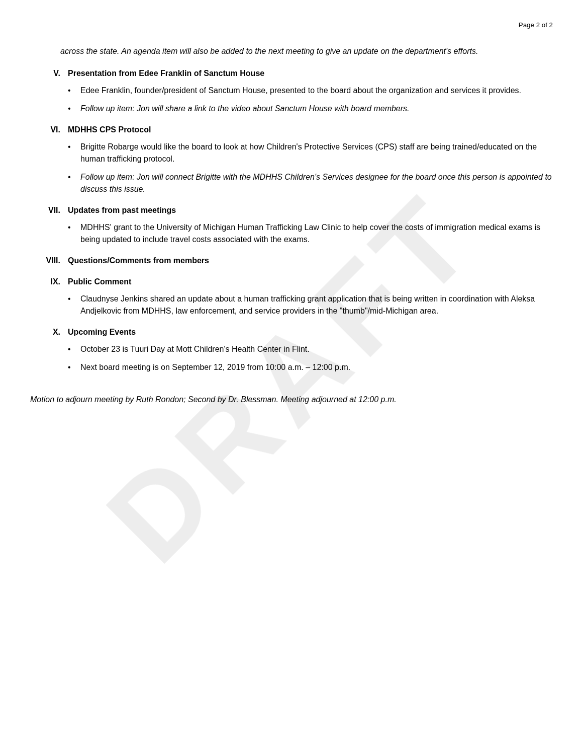DRAFT
Page 2 of 2
across the state. An agenda item will also be added to the next meeting to give an update on the department's efforts.
V. Presentation from Edee Franklin of Sanctum House
Edee Franklin, founder/president of Sanctum House, presented to the board about the organization and services it provides.
Follow up item: Jon will share a link to the video about Sanctum House with board members.
VI. MDHHS CPS Protocol
Brigitte Robarge would like the board to look at how Children's Protective Services (CPS) staff are being trained/educated on the human trafficking protocol.
Follow up item: Jon will connect Brigitte with the MDHHS Children's Services designee for the board once this person is appointed to discuss this issue.
VII. Updates from past meetings
MDHHS' grant to the University of Michigan Human Trafficking Law Clinic to help cover the costs of immigration medical exams is being updated to include travel costs associated with the exams.
VIII. Questions/Comments from members
IX. Public Comment
Claudnyse Jenkins shared an update about a human trafficking grant application that is being written in coordination with Aleksa Andjelkovic from MDHHS, law enforcement, and service providers in the "thumb"/mid-Michigan area.
X. Upcoming Events
October 23 is Tuuri Day at Mott Children's Health Center in Flint.
Next board meeting is on September 12, 2019 from 10:00 a.m. – 12:00 p.m.
Motion to adjourn meeting by Ruth Rondon; Second by Dr. Blessman. Meeting adjourned at 12:00 p.m.